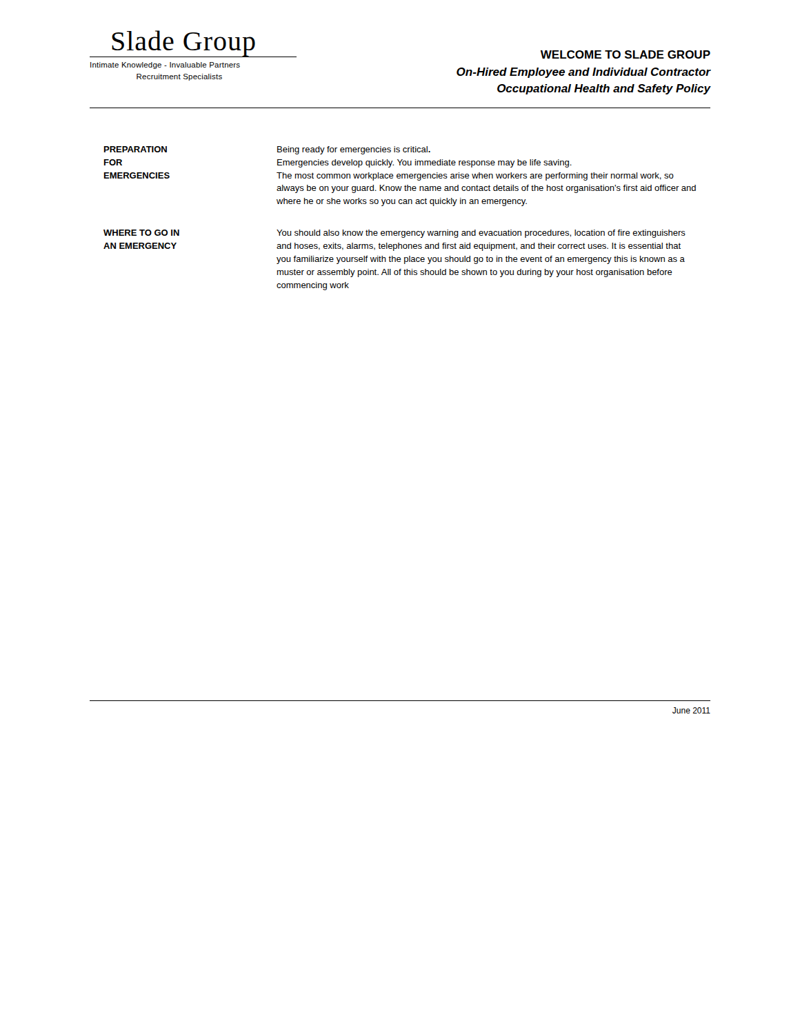Slade Group
Intimate Knowledge - Invaluable Partners
Recruitment Specialists
WELCOME TO SLADE GROUP
On-Hired Employee and Individual Contractor
Occupational Health and Safety Policy
| PREPARATION FOR EMERGENCIES | Being ready for emergencies is critical . Emergencies develop quickly. You immediate response may be life saving. The most common workplace emergencies arise when workers are performing their normal work, so always be on your guard. Know the name and contact details of the host organisation's first aid officer and where he or she works so you can act quickly in an emergency. |
| WHERE TO GO IN AN EMERGENCY | You should also know the emergency warning and evacuation procedures, location of fire extinguishers and hoses, exits, alarms, telephones and first aid equipment, and their correct uses. It is essential that you familiarize yourself with the place you should go to in the event of an emergency this is known as a muster or assembly point. All of this should be shown to you during by your host organisation before commencing work |
June 2011